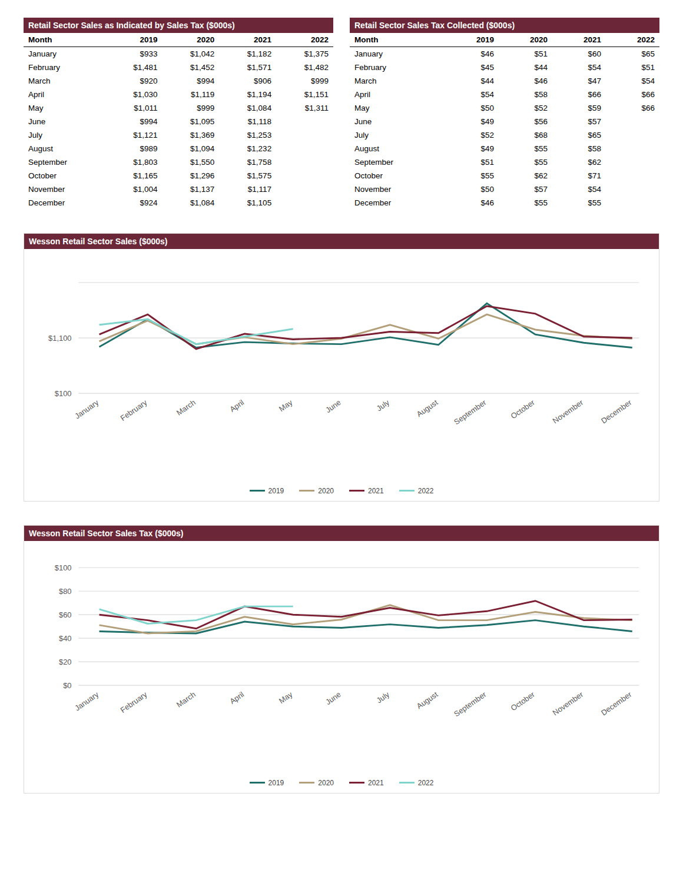Retail Sector Sales as Indicated by Sales Tax ($000s)
| Month | 2019 | 2020 | 2021 | 2022 |
| --- | --- | --- | --- | --- |
| January | $933 | $1,042 | $1,182 | $1,375 |
| February | $1,481 | $1,452 | $1,571 | $1,482 |
| March | $920 | $994 | $906 | $999 |
| April | $1,030 | $1,119 | $1,194 | $1,151 |
| May | $1,011 | $999 | $1,084 | $1,311 |
| June | $994 | $1,095 | $1,118 | |
| July | $1,121 | $1,369 | $1,253 | |
| August | $989 | $1,094 | $1,232 | |
| September | $1,803 | $1,550 | $1,758 | |
| October | $1,165 | $1,296 | $1,575 | |
| November | $1,004 | $1,137 | $1,117 | |
| December | $924 | $1,084 | $1,105 | |
Retail Sector Sales Tax Collected ($000s)
| Month | 2019 | 2020 | 2021 | 2022 |
| --- | --- | --- | --- | --- |
| January | $46 | $51 | $60 | $65 |
| February | $45 | $44 | $54 | $51 |
| March | $44 | $46 | $47 | $54 |
| April | $54 | $58 | $66 | $66 |
| May | $50 | $52 | $59 | $66 |
| June | $49 | $56 | $57 | |
| July | $52 | $68 | $65 | |
| August | $49 | $55 | $58 | |
| September | $51 | $55 | $62 | |
| October | $55 | $62 | $71 | |
| November | $50 | $57 | $54 | |
| December | $46 | $55 | $55 | |
Wesson Retail Sector Sales ($000s)
$1,100 $100 January February March April May June July August September October November December
2019
2020
2021
2022
Wesson Retail Sector Sales Tax ($000s)
$100 $80 $60 $40 $20 $0 January February March April May June July August September October November December
2019
2020
2021
2022